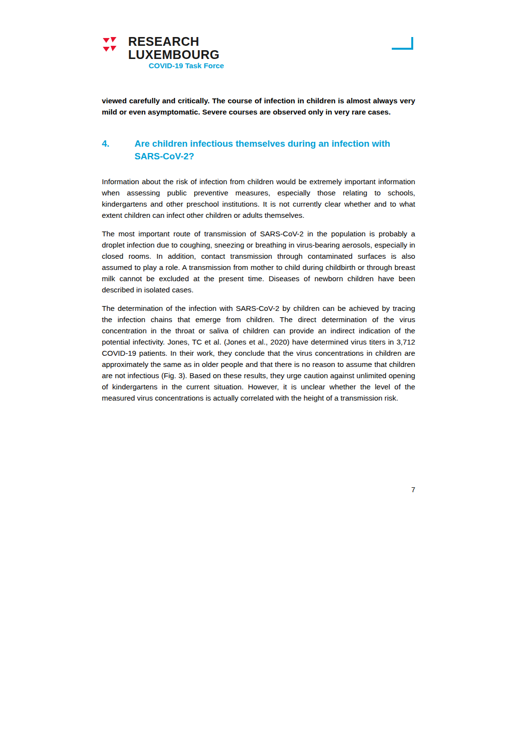RESEARCH LUXEMBOURG COVID-19 Task Force
viewed carefully and critically. The course of infection in children is almost always very mild or even asymptomatic. Severe courses are observed only in very rare cases.
4. Are children infectious themselves during an infection with SARS-CoV-2?
Information about the risk of infection from children would be extremely important information when assessing public preventive measures, especially those relating to schools, kindergartens and other preschool institutions. It is not currently clear whether and to what extent children can infect other children or adults themselves.
The most important route of transmission of SARS-CoV-2 in the population is probably a droplet infection due to coughing, sneezing or breathing in virus-bearing aerosols, especially in closed rooms. In addition, contact transmission through contaminated surfaces is also assumed to play a role. A transmission from mother to child during childbirth or through breast milk cannot be excluded at the present time. Diseases of newborn children have been described in isolated cases.
The determination of the infection with SARS-CoV-2 by children can be achieved by tracing the infection chains that emerge from children. The direct determination of the virus concentration in the throat or saliva of children can provide an indirect indication of the potential infectivity. Jones, TC et al. (Jones et al., 2020) have determined virus titers in 3,712 COVID-19 patients. In their work, they conclude that the virus concentrations in children are approximately the same as in older people and that there is no reason to assume that children are not infectious (Fig. 3). Based on these results, they urge caution against unlimited opening of kindergartens in the current situation. However, it is unclear whether the level of the measured virus concentrations is actually correlated with the height of a transmission risk.
7